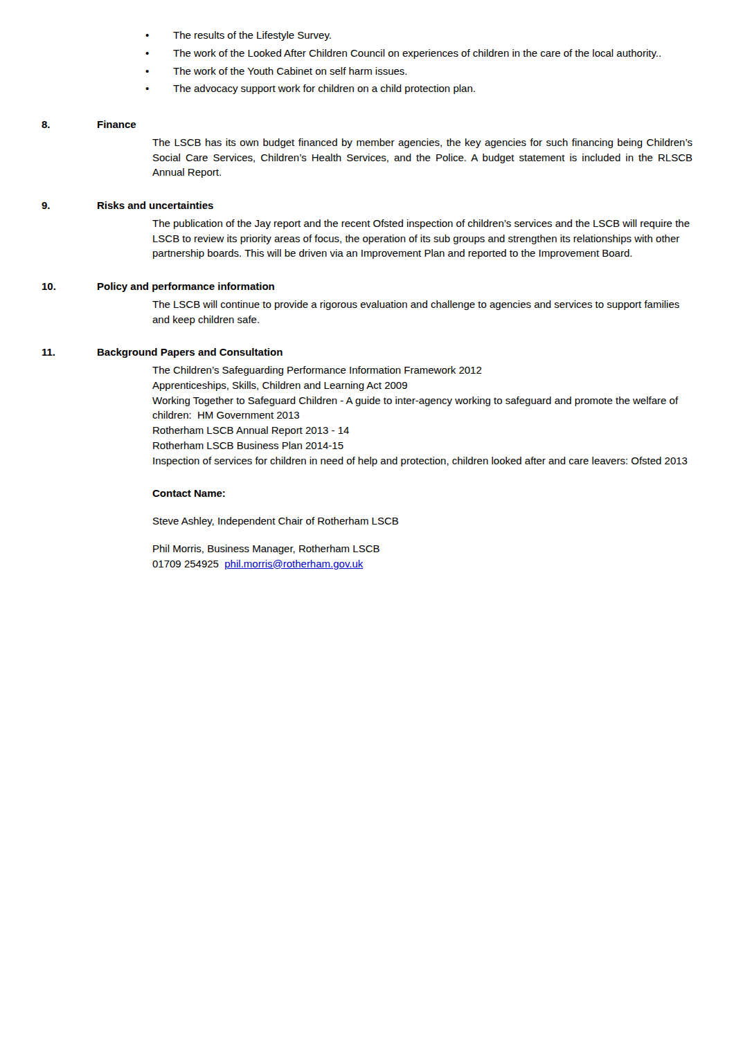The results of the Lifestyle Survey.
The work of the Looked After Children Council on experiences of children in the care of the local authority..
The work of the Youth Cabinet on self harm issues.
The advocacy support work for children on a child protection plan.
8.
Finance
The LSCB has its own budget financed by member agencies, the key agencies for such financing being Children’s Social Care Services, Children’s Health Services, and the Police. A budget statement is included in the RLSCB Annual Report.
9.
Risks and uncertainties
The publication of the Jay report and the recent Ofsted inspection of children’s services and the LSCB will require the LSCB to review its priority areas of focus, the operation of its sub groups and strengthen its relationships with other partnership boards. This will be driven via an Improvement Plan and reported to the Improvement Board.
10.
Policy and performance information
The LSCB will continue to provide a rigorous evaluation and challenge to agencies and services to support families and keep children safe.
11.
Background Papers and Consultation
The Children’s Safeguarding Performance Information Framework 2012
Apprenticeships, Skills, Children and Learning Act 2009
Working Together to Safeguard Children - A guide to inter-agency working to safeguard and promote the welfare of children: HM Government 2013
Rotherham LSCB Annual Report 2013 - 14
Rotherham LSCB Business Plan 2014-15
Inspection of services for children in need of help and protection, children looked after and care leavers: Ofsted 2013
Contact Name:
Steve Ashley, Independent Chair of Rotherham LSCB
Phil Morris, Business Manager, Rotherham LSCB
01709 254925 phil.morris@rotherham.gov.uk